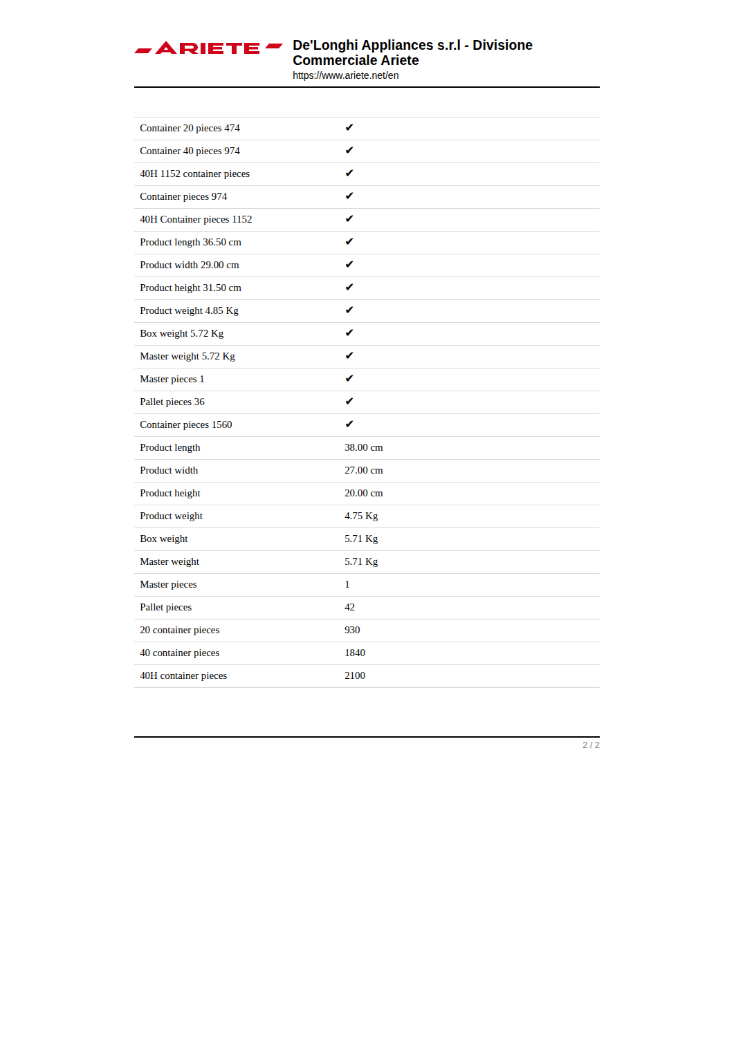De'Longhi Appliances s.r.l - Divisione Commerciale Ariete
https://www.ariete.net/en
| Container 20 pieces 474 | ✔ |
| Container 40 pieces 974 | ✔ |
| 40H 1152 container pieces | ✔ |
| Container pieces 974 | ✔ |
| 40H Container pieces 1152 | ✔ |
| Product length 36.50 cm | ✔ |
| Product width 29.00 cm | ✔ |
| Product height 31.50 cm | ✔ |
| Product weight 4.85 Kg | ✔ |
| Box weight 5.72 Kg | ✔ |
| Master weight 5.72 Kg | ✔ |
| Master pieces 1 | ✔ |
| Pallet pieces 36 | ✔ |
| Container pieces 1560 | ✔ |
| Product length | 38.00 cm |
| Product width | 27.00 cm |
| Product height | 20.00 cm |
| Product weight | 4.75 Kg |
| Box weight | 5.71 Kg |
| Master weight | 5.71 Kg |
| Master pieces | 1 |
| Pallet pieces | 42 |
| 20 container pieces | 930 |
| 40 container pieces | 1840 |
| 40H container pieces | 2100 |
2 / 2